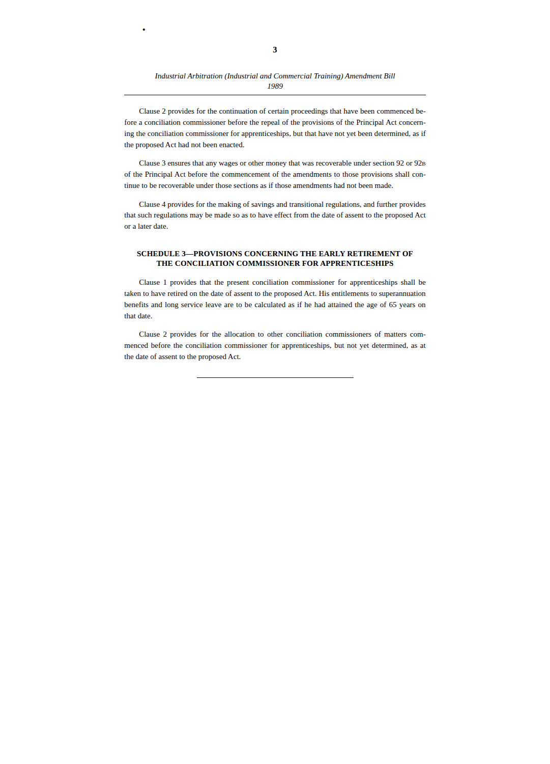•
3
Industrial Arbitration (Industrial and Commercial Training) Amendment Bill 1989
Clause 2 provides for the continuation of certain proceedings that have been commenced before a conciliation commissioner before the repeal of the provisions of the Principal Act concerning the conciliation commissioner for apprenticeships, but that have not yet been determined, as if the proposed Act had not been enacted.
Clause 3 ensures that any wages or other money that was recoverable under section 92 or 92b of the Principal Act before the commencement of the amendments to those provisions shall continue to be recoverable under those sections as if those amendments had not been made.
Clause 4 provides for the making of savings and transitional regulations, and further provides that such regulations may be made so as to have effect from the date of assent to the proposed Act or a later date.
Schedule 3—Provisions concerning the early retirement of
the conciliation commissioner for apprenticeships
Clause 1 provides that the present conciliation commissioner for apprenticeships shall be taken to have retired on the date of assent to the proposed Act. His entitlements to superannuation benefits and long service leave are to be calculated as if he had attained the age of 65 years on that date.
Clause 2 provides for the allocation to other conciliation commissioners of matters commenced before the conciliation commissioner for apprenticeships, but not yet determined, as at the date of assent to the proposed Act.